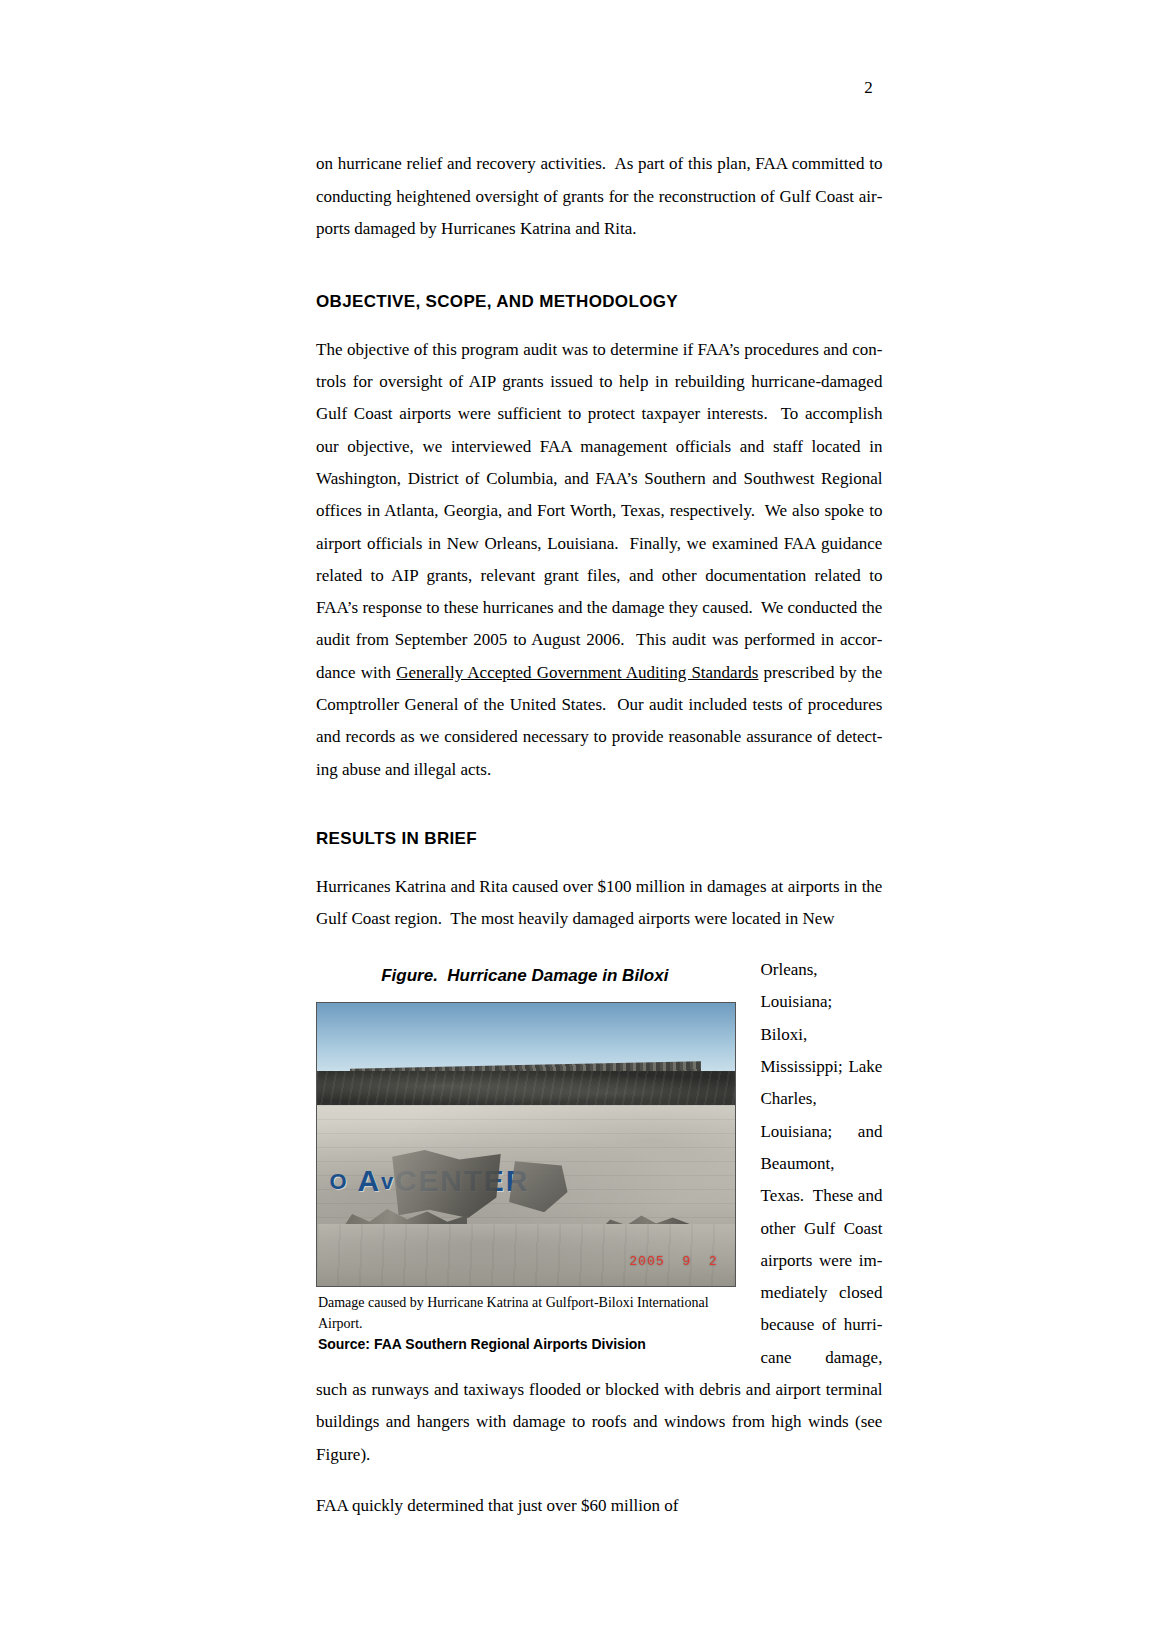2
on hurricane relief and recovery activities. As part of this plan, FAA committed to conducting heightened oversight of grants for the reconstruction of Gulf Coast airports damaged by Hurricanes Katrina and Rita.
OBJECTIVE, SCOPE, AND METHODOLOGY
The objective of this program audit was to determine if FAA’s procedures and controls for oversight of AIP grants issued to help in rebuilding hurricane-damaged Gulf Coast airports were sufficient to protect taxpayer interests. To accomplish our objective, we interviewed FAA management officials and staff located in Washington, District of Columbia, and FAA’s Southern and Southwest Regional offices in Atlanta, Georgia, and Fort Worth, Texas, respectively. We also spoke to airport officials in New Orleans, Louisiana. Finally, we examined FAA guidance related to AIP grants, relevant grant files, and other documentation related to FAA’s response to these hurricanes and the damage they caused. We conducted the audit from September 2005 to August 2006. This audit was performed in accordance with Generally Accepted Government Auditing Standards prescribed by the Comptroller General of the United States. Our audit included tests of procedures and records as we considered necessary to provide reasonable assurance of detecting abuse and illegal acts.
RESULTS IN BRIEF
Hurricanes Katrina and Rita caused over $100 million in damages at airports in the Gulf Coast region. The most heavily damaged airports were located in New
Figure. Hurricane Damage in Biloxi
O Av CENTER
2005 9 2
Damage caused by Hurricane Katrina at Gulfport-Biloxi International Airport.
Source: FAA Southern Regional Airports Division
Orleans, Louisiana; Biloxi, Mississippi; Lake Charles, Louisiana; and Beaumont, Texas. These and other Gulf Coast airports were immediately closed because of hurricane damage, such as runways and taxiways flooded or blocked with debris and airport terminal buildings and hangers with damage to roofs and windows from high winds (see Figure).
FAA quickly determined that just over $60 million of